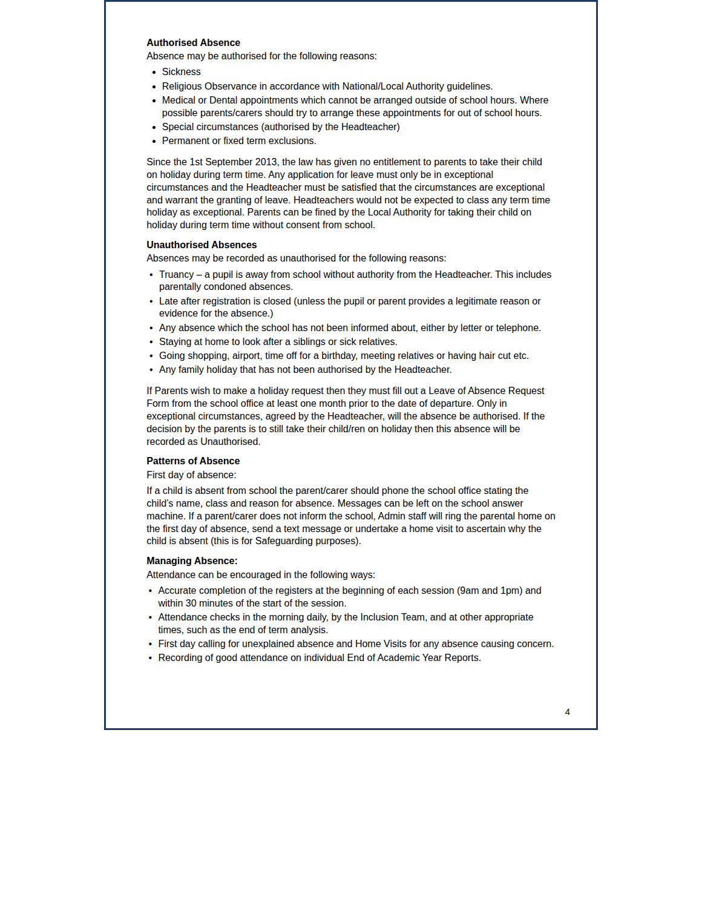Authorised Absence
Absence may be authorised for the following reasons:
Sickness
Religious Observance in accordance with National/Local Authority guidelines.
Medical or Dental appointments which cannot be arranged outside of school hours. Where possible parents/carers should try to arrange these appointments for out of school hours.
Special circumstances (authorised by the Headteacher)
Permanent or fixed term exclusions.
Since the 1st September 2013, the law has given no entitlement to parents to take their child on holiday during term time. Any application for leave must only be in exceptional circumstances and the Headteacher must be satisfied that the circumstances are exceptional and warrant the granting of leave. Headteachers would not be expected to class any term time holiday as exceptional. Parents can be fined by the Local Authority for taking their child on holiday during term time without consent from school.
Unauthorised Absences
Absences may be recorded as unauthorised for the following reasons:
Truancy – a pupil is away from school without authority from the Headteacher. This includes parentally condoned absences.
Late after registration is closed (unless the pupil or parent provides a legitimate reason or evidence for the absence.)
Any absence which the school has not been informed about, either by letter or telephone.
Staying at home to look after a siblings or sick relatives.
Going shopping, airport, time off for a birthday, meeting relatives or having hair cut etc.
Any family holiday that has not been authorised by the Headteacher.
If Parents wish to make a holiday request then they must fill out a Leave of Absence Request Form from the school office at least one month prior to the date of departure. Only in exceptional circumstances, agreed by the Headteacher, will the absence be authorised. If the decision by the parents is to still take their child/ren on holiday then this absence will be recorded as Unauthorised.
Patterns of Absence
First day of absence:
If a child is absent from school the parent/carer should phone the school office stating the child’s name, class and reason for absence. Messages can be left on the school answer machine. If a parent/carer does not inform the school, Admin staff will ring the parental home on the first day of absence, send a text message or undertake a home visit to ascertain why the child is absent (this is for Safeguarding purposes).
Managing Absence:
Attendance can be encouraged in the following ways:
Accurate completion of the registers at the beginning of each session (9am and 1pm) and within 30 minutes of the start of the session.
Attendance checks in the morning daily, by the Inclusion Team, and at other appropriate times, such as the end of term analysis.
First day calling for unexplained absence and Home Visits for any absence causing concern.
Recording of good attendance on individual End of Academic Year Reports.
4